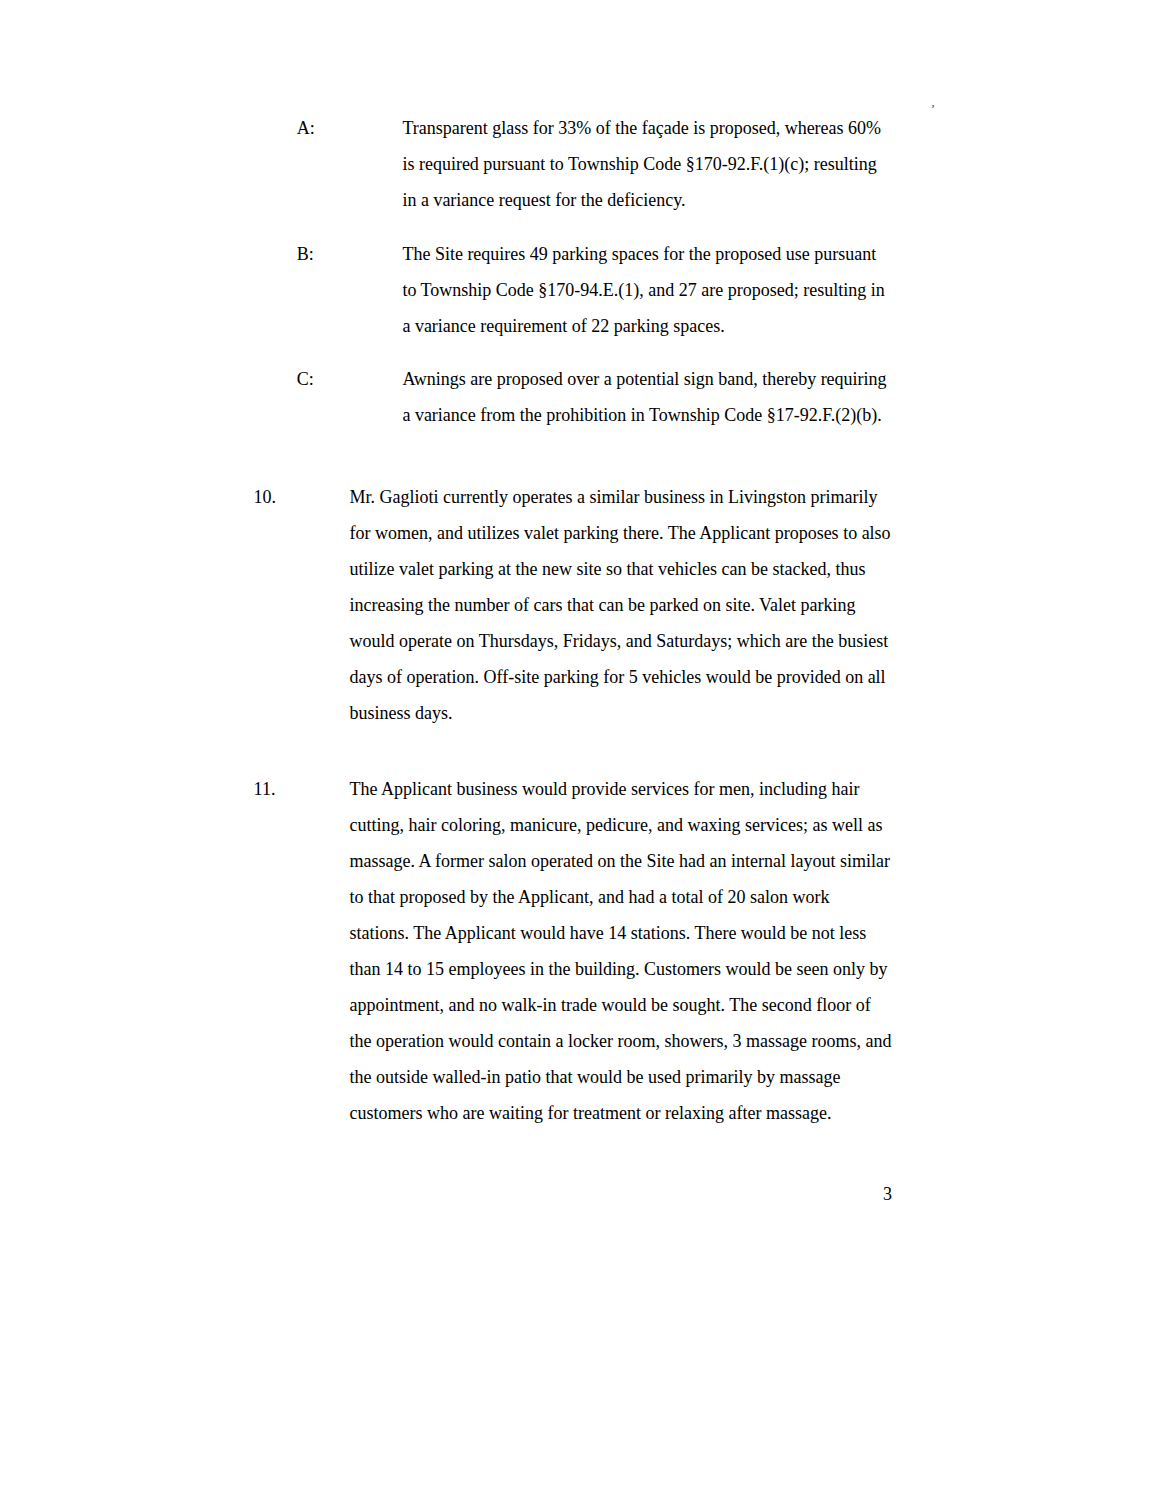ʼ
A: Transparent glass for 33% of the façade is proposed, whereas 60% is required pursuant to Township Code §170-92.F.(1)(c); resulting in a variance request for the deficiency.
B: The Site requires 49 parking spaces for the proposed use pursuant to Township Code §170-94.E.(1), and 27 are proposed; resulting in a variance requirement of 22 parking spaces.
C: Awnings are proposed over a potential sign band, thereby requiring a variance from the prohibition in Township Code §17-92.F.(2)(b).
10. Mr. Gaglioti currently operates a similar business in Livingston primarily for women, and utilizes valet parking there. The Applicant proposes to also utilize valet parking at the new site so that vehicles can be stacked, thus increasing the number of cars that can be parked on site. Valet parking would operate on Thursdays, Fridays, and Saturdays; which are the busiest days of operation. Off-site parking for 5 vehicles would be provided on all business days.
11. The Applicant business would provide services for men, including hair cutting, hair coloring, manicure, pedicure, and waxing services; as well as massage. A former salon operated on the Site had an internal layout similar to that proposed by the Applicant, and had a total of 20 salon work stations. The Applicant would have 14 stations. There would be not less than 14 to 15 employees in the building. Customers would be seen only by appointment, and no walk-in trade would be sought. The second floor of the operation would contain a locker room, showers, 3 massage rooms, and the outside walled-in patio that would be used primarily by massage customers who are waiting for treatment or relaxing after massage.
3